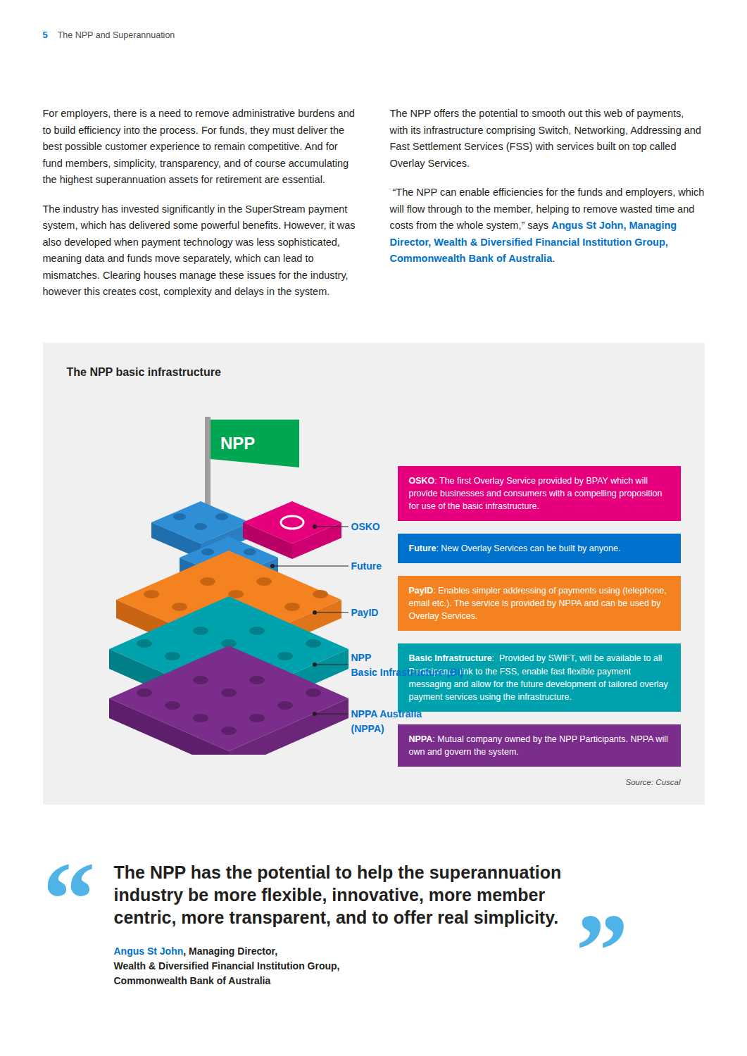5 The NPP and Superannuation
For employers, there is a need to remove administrative burdens and to build efficiency into the process. For funds, they must deliver the best possible customer experience to remain competitive. And for fund members, simplicity, transparency, and of course accumulating the highest superannuation assets for retirement are essential.
The industry has invested significantly in the SuperStream payment system, which has delivered some powerful benefits. However, it was also developed when payment technology was less sophisticated, meaning data and funds move separately, which can lead to mismatches. Clearing houses manage these issues for the industry, however this creates cost, complexity and delays in the system.
The NPP offers the potential to smooth out this web of payments, with its infrastructure comprising Switch, Networking, Addressing and Fast Settlement Services (FSS) with services built on top called Overlay Services.
“The NPP can enable efficiencies for the funds and employers, which will flow through to the member, helping to remove wasted time and costs from the whole system,” says Angus St John, Managing Director, Wealth & Diversified Financial Institution Group, Commonwealth Bank of Australia.
The NPP basic infrastructure
NPP
OSKO
Future
PayID
NPP
Basic Infrastructure (BI)
NPPA Australia
(NPPA)
OSKO: The first Overlay Service provided by BPAY which will provide businesses and consumers with a compelling proposition for use of the basic infrastructure.
Future: New Overlay Services can be built by anyone.
PayID: Enables simpler addressing of payments using (telephone, email etc.). The service is provided by NPPA and can be used by Overlay Services.
Basic Infrastructure: Provided by SWIFT, will be available to all Participants, link to the FSS, enable fast flexible payment messaging and allow for the future development of tailored overlay payment services using the infrastructure.
NPPA: Mutual company owned by the NPP Participants. NPPA will own and govern the system.
Source: Cuscal
“
The NPP has the potential to help the superannuation industry be more flexible, innovative, more member centric, more transparent, and to offer real simplicity.
Angus St John, Managing Director,
Wealth & Diversified Financial Institution Group,
Commonwealth Bank of Australia
”